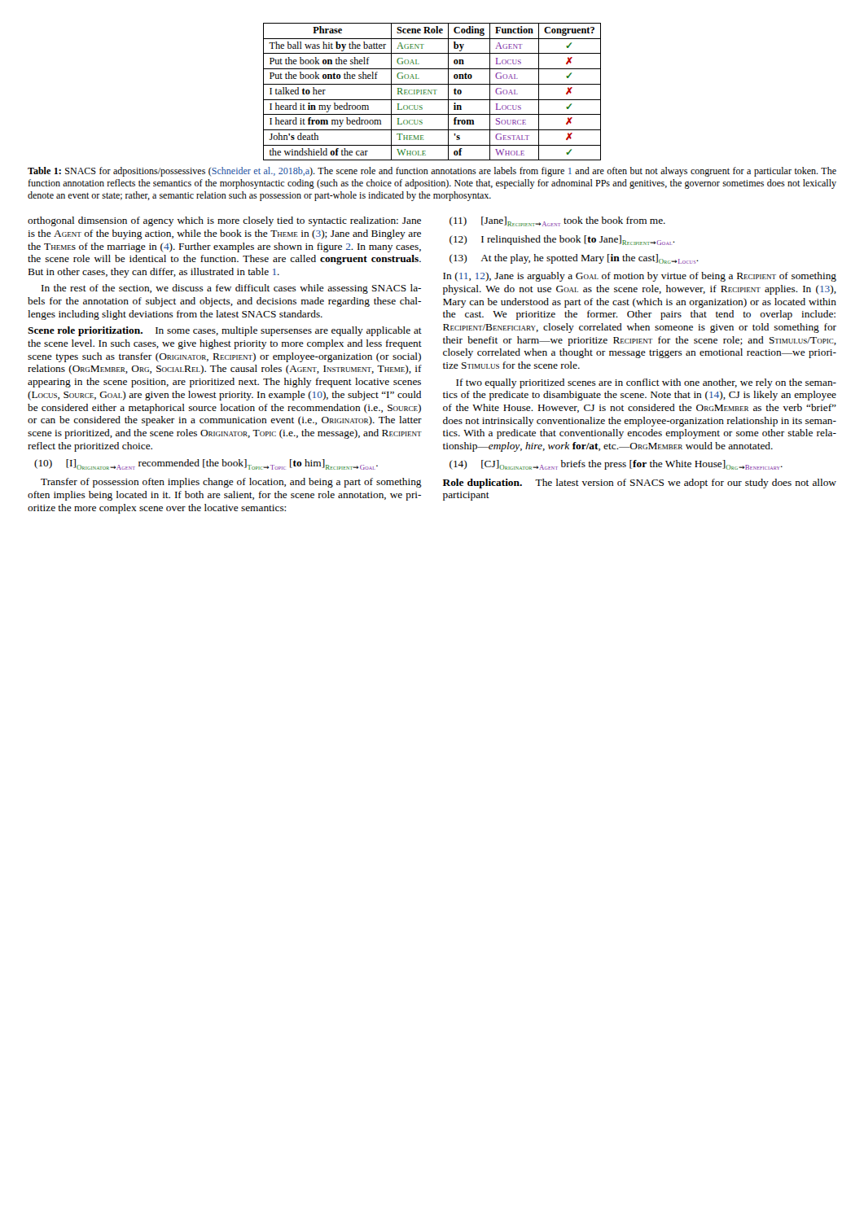| Phrase | Scene Role | Coding | Function | Congruent? |
| --- | --- | --- | --- | --- |
| The ball was hit by the batter | Agent | by | Agent | ✓ |
| Put the book on the shelf | Goal | on | Locus | ✗ |
| Put the book onto the shelf | Goal | onto | Goal | ✓ |
| I talked to her | Recipient | to | Goal | ✗ |
| I heard it in my bedroom | Locus | in | Locus | ✓ |
| I heard it from my bedroom | Locus | from | Source | ✗ |
| John 's death | Theme | 's | Gestalt | ✗ |
| the windshield of the car | Whole | of | Whole | ✓ |
Table 1: SNACS for adpositions/possessives (Schneider et al., 2018b,a). The scene role and function annotations are labels from figure 1 and are often but not always congruent for a particular token. The function annotation reflects the semantics of the morphosyntactic coding (such as the choice of adposition). Note that, especially for adnominal PPs and genitives, the governor sometimes does not lexically denote an event or state; rather, a semantic relation such as possession or part-whole is indicated by the morphosyntax.
orthogonal dimsension of agency which is more closely tied to syntactic realization: Jane is the Agent of the buying action, while the book is the Theme in (3); Jane and Bingley are the Themes of the marriage in (4). Further examples are shown in figure 2. In many cases, the scene role will be identical to the function. These are called congruent construals. But in other cases, they can differ, as illustrated in table 1.
In the rest of the section, we discuss a few difficult cases while assessing SNACS labels for the annotation of subject and objects, and decisions made regarding these challenges including slight deviations from the latest SNACS standards.
Scene role prioritization. In some cases, multiple supersenses are equally applicable at the scene level. In such cases, we give highest priority to more complex and less frequent scene types such as transfer (Originator, Recipient) or employee-organization (or social) relations (OrgMember, Org, SocialRel). The causal roles (Agent, Instrument, Theme), if appearing in the scene position, are prioritized next. The highly frequent locative scenes (Locus, Source, Goal) are given the lowest priority. In example (10), the subject “I” could be considered either a metaphorical source location of the recommendation (i.e., Source) or can be considered the speaker in a communication event (i.e., Originator). The latter scene is prioritized, and the scene roles Originator, Topic (i.e., the message), and Recipient reflect the prioritized choice.
(10)
[I]Originator⇝Agent recommended [the book]Topic⇝Topic [to him]Recipient⇝Goal.
Transfer of possession often implies change of location, and being a part of something often implies being located in it. If both are salient, for the scene role annotation, we prioritize the more complex scene over the locative semantics:
(11)
[Jane]Recipient⇝Agent took the book from me.
(12)
I relinquished the book [to Jane]Recipient⇝Goal.
(13)
At the play, he spotted Mary [in the cast]Org⇝Locus.
In (11, 12), Jane is arguably a Goal of motion by virtue of being a Recipient of something physical. We do not use Goal as the scene role, however, if Recipient applies. In (13), Mary can be understood as part of the cast (which is an organization) or as located within the cast. We prioritize the former. Other pairs that tend to overlap include: Recipient/Beneficiary, closely correlated when someone is given or told something for their benefit or harm—we prioritize Recipient for the scene role; and Stimulus/Topic, closely correlated when a thought or message triggers an emotional reaction—we prioritize Stimulus for the scene role.
If two equally prioritized scenes are in conflict with one another, we rely on the semantics of the predicate to disambiguate the scene. Note that in (14), CJ is likely an employee of the White House. However, CJ is not considered the OrgMember as the verb “brief” does not intrinsically conventionalize the employee-organization relationship in its semantics. With a predicate that conventionally encodes employment or some other stable relationship—employ, hire, work for/at, etc.—OrgMember would be annotated.
(14)
[CJ]Originator⇝Agent briefs the press [for the White House]Org⇝Beneficiary.
Role duplication. The latest version of SNACS we adopt for our study does not allow participant